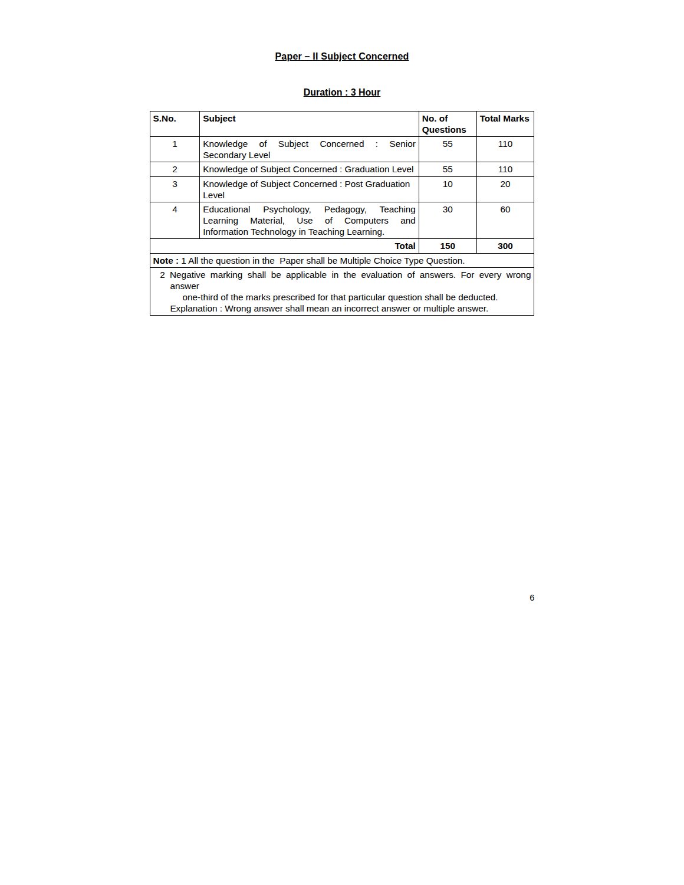Paper – II Subject Concerned
Duration : 3 Hour
| S.No. | Subject | No. of Questions | Total Marks |
| --- | --- | --- | --- |
| 1 | Knowledge of Subject Concerned : Senior Secondary Level | 55 | 110 |
| 2 | Knowledge of Subject Concerned : Graduation Level | 55 | 110 |
| 3 | Knowledge of Subject Concerned : Post Graduation Level | 10 | 20 |
| 4 | Educational Psychology, Pedagogy, Teaching Learning Material, Use of Computers and Information Technology in Teaching Learning. | 30 | 60 |
| Total | 150 | 300 |
| Note : 1 All the question in the Paper shall be Multiple Choice Type Question. |
| 2 Negative marking shall be applicable in the evaluation of answers. For every wrong answer one-third of the marks prescribed for that particular question shall be deducted. Explanation : Wrong answer shall mean an incorrect answer or multiple answer. |
6